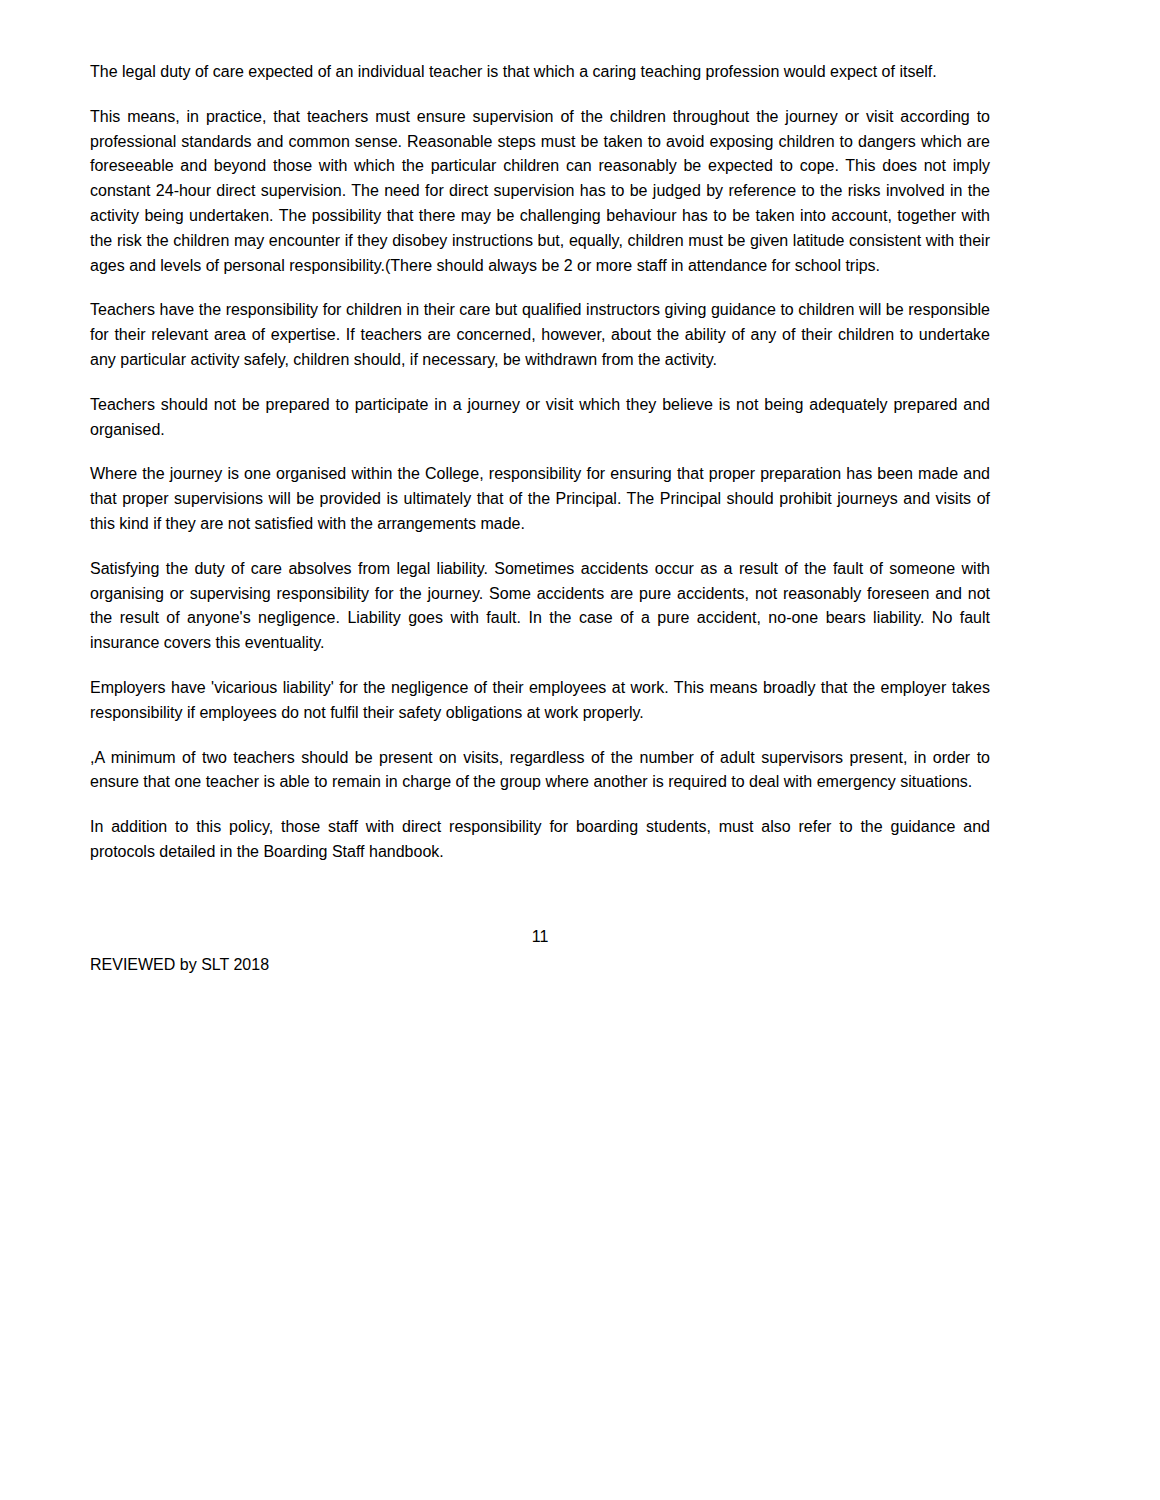The legal duty of care expected of an individual teacher is that which a caring teaching profession would expect of itself.
This means, in practice, that teachers must ensure supervision of the children throughout the journey or visit according to professional standards and common sense. Reasonable steps must be taken to avoid exposing children to dangers which are foreseeable and beyond those with which the particular children can reasonably be expected to cope. This does not imply constant 24-hour direct supervision. The need for direct supervision has to be judged by reference to the risks involved in the activity being undertaken. The possibility that there may be challenging behaviour has to be taken into account, together with the risk the children may encounter if they disobey instructions but, equally, children must be given latitude consistent with their ages and levels of personal responsibility.(There should always be 2 or more staff in attendance for school trips.
Teachers have the responsibility for children in their care but qualified instructors giving guidance to children will be responsible for their relevant area of expertise. If teachers are concerned, however, about the ability of any of their children to undertake any particular activity safely, children should, if necessary, be withdrawn from the activity.
Teachers should not be prepared to participate in a journey or visit which they believe is not being adequately prepared and organised.
Where the journey is one organised within the College, responsibility for ensuring that proper preparation has been made and that proper supervisions will be provided is ultimately that of the Principal. The Principal should prohibit journeys and visits of this kind if they are not satisfied with the arrangements made.
Satisfying the duty of care absolves from legal liability. Sometimes accidents occur as a result of the fault of someone with organising or supervising responsibility for the journey. Some accidents are pure accidents, not reasonably foreseen and not the result of anyone's negligence. Liability goes with fault. In the case of a pure accident, no-one bears liability. No fault insurance covers this eventuality.
Employers have 'vicarious liability' for the negligence of their employees at work. This means broadly that the employer takes responsibility if employees do not fulfil their safety obligations at work properly.
,A minimum of two teachers should be present on visits, regardless of the number of adult supervisors present, in order to ensure that one teacher is able to remain in charge of the group where another is required to deal with emergency situations.
In addition to this policy, those staff with direct responsibility for boarding students, must also refer to the guidance and protocols detailed in the Boarding Staff handbook.
11
REVIEWED by SLT 2018